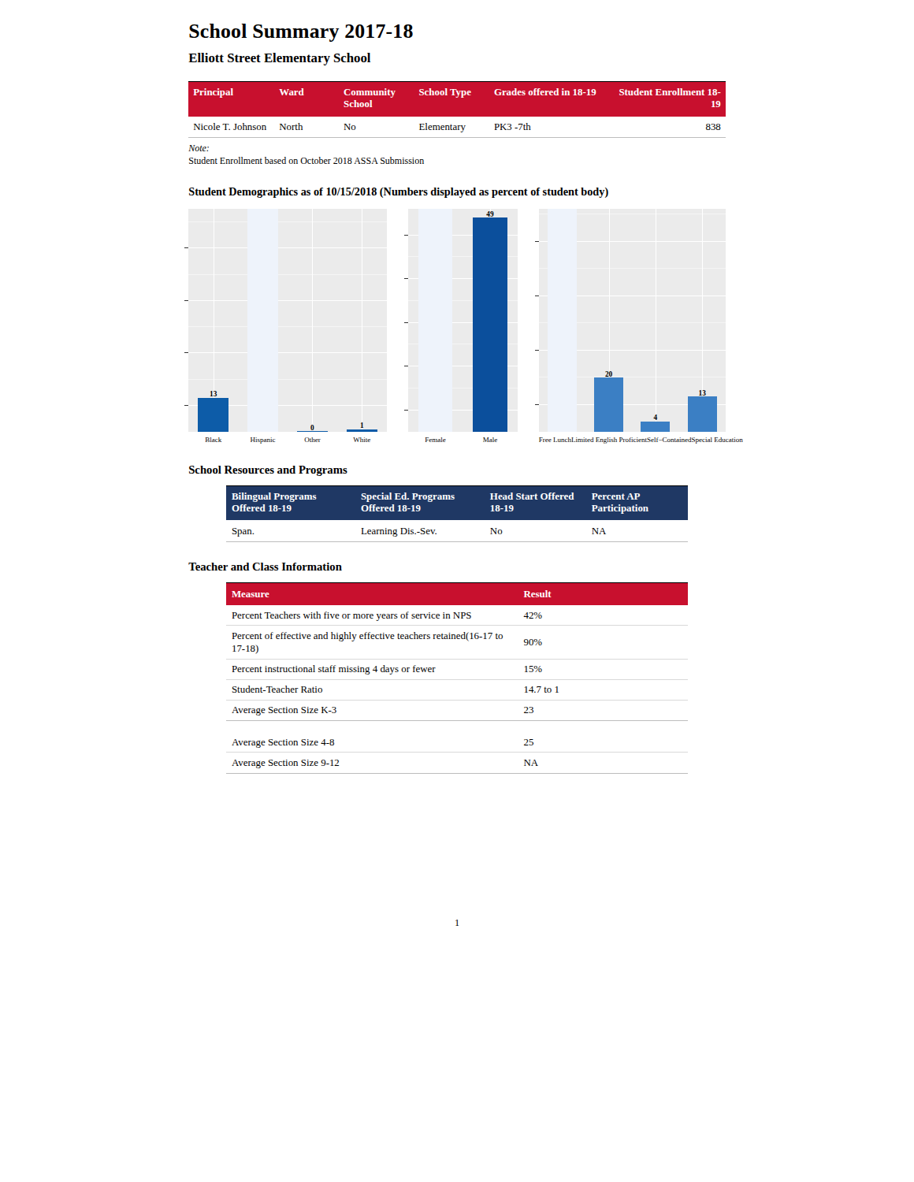School Summary 2017-18
Elliott Street Elementary School
| Principal | Ward | Community School | School Type | Grades offered in 18-19 | Student Enrollment 18-19 |
| --- | --- | --- | --- | --- | --- |
| Nicole T. Johnson | North | No | Elementary | PK3 -7th | 838 |
Note:
Student Enrollment based on October 2018 ASSA Submission
Student Demographics as of 10/15/2018 (Numbers displayed as percent of student body)
13
85
0
1
51
49
82
20
4
13
Black Hispanic Other White
Female Male
Free Lunch Limited English Proficient Self−Contained Special Education
School Resources and Programs
| Bilingual Programs Offered 18-19 | Special Ed. Programs Offered 18-19 | Head Start Offered 18-19 | Percent AP Participation |
| --- | --- | --- | --- |
| Span. | Learning Dis.-Sev. | No | NA |
Teacher and Class Information
| Measure | Result |
| --- | --- |
| Percent Teachers with five or more years of service in NPS | 42% |
| Percent of effective and highly effective teachers retained(16-17 to 17-18) | 90% |
| Percent instructional staff missing 4 days or fewer | 15% |
| Student-Teacher Ratio | 14.7 to 1 |
| Average Section Size K-3 | 23 |
| Average Section Size 4-8 | 25 |
| Average Section Size 9-12 | NA |
1